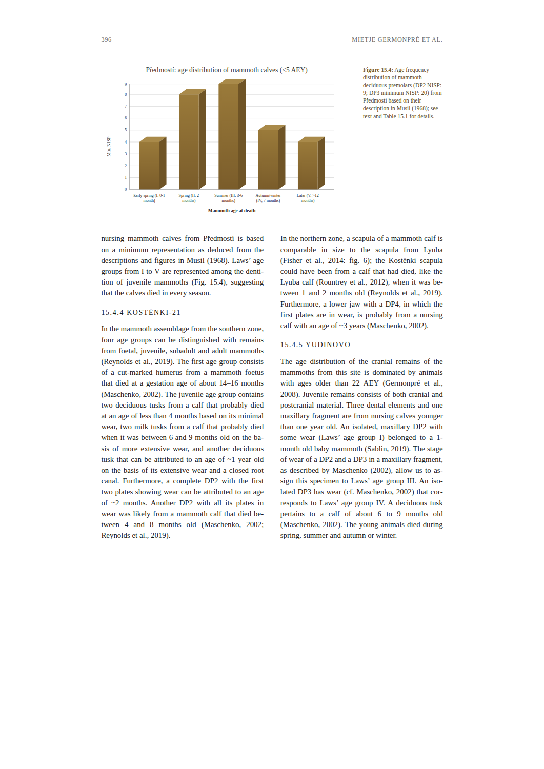396 Mietje Germonpré et al.
Předmostí: age distribution of mammoth calves (<5 AEY)
0 1 2 3 4 5 6 7 8 9 Min. NISP Early spring (I, 0-1 month) Spring (II, 2 months) Summer (III, 3-6 months) Autumn/winter (IV, 7 months) Later (V, >12 months) Mammoth age at death
Figure 15.4: Age frequency distribution of mammoth deciduous premolars (DP2 NISP: 9; DP3 minimum NISP: 20) from Předmostí based on their description in Musil (1968); see text and Table 15.1 for details.
nursing mammoth calves from Předmostí is based on a minimum representation as deduced from the descriptions and figures in Musil (1968). Laws’ age groups from I to V are represented among the dentition of juvenile mammoths (Fig. 15.4), suggesting that the calves died in every season.
15.4.4 KOSTËNKI-21
In the mammoth assemblage from the southern zone, four age groups can be distinguished with remains from foetal, juvenile, subadult and adult mammoths (Reynolds et al., 2019). The first age group consists of a cut-marked humerus from a mammoth foetus that died at a gestation age of about 14–16 months (Maschenko, 2002). The juvenile age group contains two deciduous tusks from a calf that probably died at an age of less than 4 months based on its minimal wear, two milk tusks from a calf that probably died when it was between 6 and 9 months old on the basis of more extensive wear, and another deciduous tusk that can be attributed to an age of ~1 year old on the basis of its extensive wear and a closed root canal. Furthermore, a complete DP2 with the first two plates showing wear can be attributed to an age of ~2 months. Another DP2 with all its plates in wear was likely from a mammoth calf that died between 4 and 8 months old (Maschenko, 2002; Reynolds et al., 2019).
In the northern zone, a scapula of a mammoth calf is comparable in size to the scapula from Lyuba (Fisher et al., 2014: fig. 6); the Kostënki scapula could have been from a calf that had died, like the Lyuba calf (Rountrey et al., 2012), when it was between 1 and 2 months old (Reynolds et al., 2019). Furthermore, a lower jaw with a DP4, in which the first plates are in wear, is probably from a nursing calf with an age of ~3 years (Maschenko, 2002).
15.4.5 YUDINOVO
The age distribution of the cranial remains of the mammoths from this site is dominated by animals with ages older than 22 AEY (Germonpré et al., 2008). Juvenile remains consists of both cranial and postcranial material. Three dental elements and one maxillary fragment are from nursing calves younger than one year old. An isolated, maxillary DP2 with some wear (Laws’ age group I) belonged to a 1-month old baby mammoth (Sablin, 2019). The stage of wear of a DP2 and a DP3 in a maxillary fragment, as described by Maschenko (2002), allow us to assign this specimen to Laws’ age group III. An isolated DP3 has wear (cf. Maschenko, 2002) that corresponds to Laws’ age group IV. A deciduous tusk pertains to a calf of about 6 to 9 months old (Maschenko, 2002). The young animals died during spring, summer and autumn or winter.